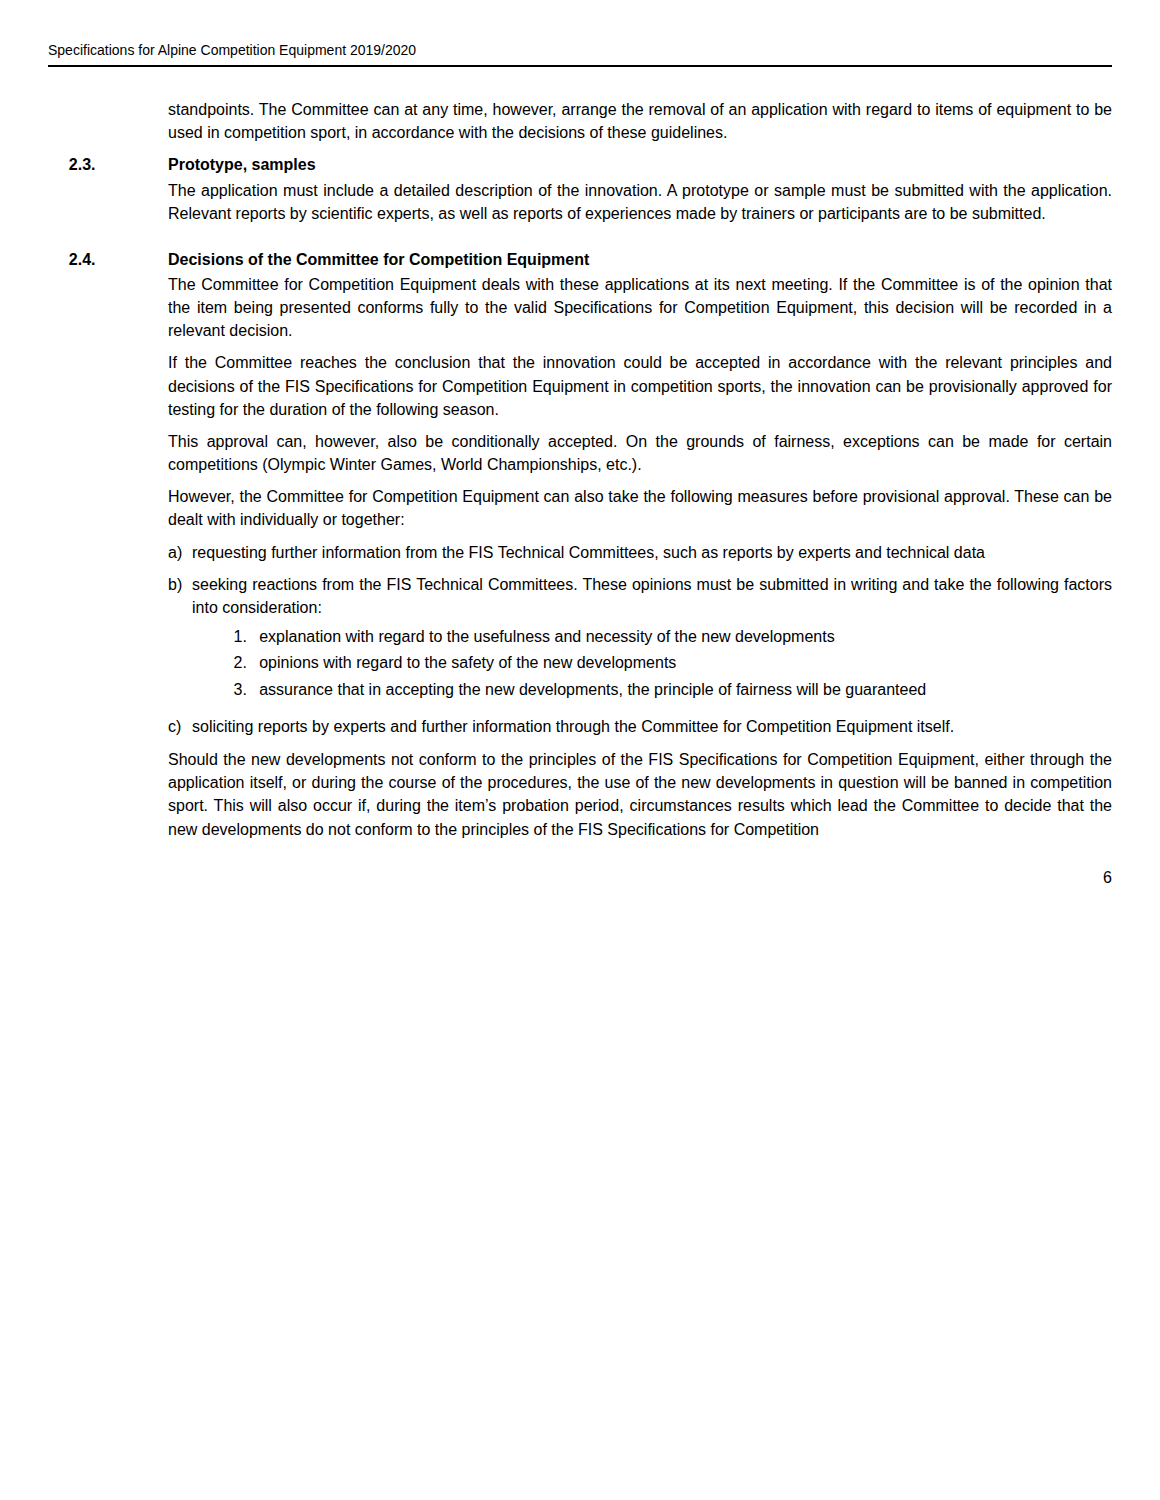Specifications for Alpine Competition Equipment 2019/2020
standpoints. The Committee can at any time, however, arrange the removal of an application with regard to items of equipment to be used in competition sport, in accordance with the decisions of these guidelines.
2.3. Prototype, samples
The application must include a detailed description of the innovation. A prototype or sample must be submitted with the application. Relevant reports by scientific experts, as well as reports of experiences made by trainers or participants are to be submitted.
2.4. Decisions of the Committee for Competition Equipment
The Committee for Competition Equipment deals with these applications at its next meeting. If the Committee is of the opinion that the item being presented conforms fully to the valid Specifications for Competition Equipment, this decision will be recorded in a relevant decision.
If the Committee reaches the conclusion that the innovation could be accepted in accordance with the relevant principles and decisions of the FIS Specifications for Competition Equipment in competition sports, the innovation can be provisionally approved for testing for the duration of the following season.
This approval can, however, also be conditionally accepted. On the grounds of fairness, exceptions can be made for certain competitions (Olympic Winter Games, World Championships, etc.).
However, the Committee for Competition Equipment can also take the following measures before provisional approval. These can be dealt with individually or together:
a) requesting further information from the FIS Technical Committees, such as reports by experts and technical data
b) seeking reactions from the FIS Technical Committees. These opinions must be submitted in writing and take the following factors into consideration:
1. explanation with regard to the usefulness and necessity of the new developments
2. opinions with regard to the safety of the new developments
3. assurance that in accepting the new developments, the principle of fairness will be guaranteed
c) soliciting reports by experts and further information through the Committee for Competition Equipment itself.
Should the new developments not conform to the principles of the FIS Specifications for Competition Equipment, either through the application itself, or during the course of the procedures, the use of the new developments in question will be banned in competition sport. This will also occur if, during the item’s probation period, circumstances results which lead the Committee to decide that the new developments do not conform to the principles of the FIS Specifications for Competition
6